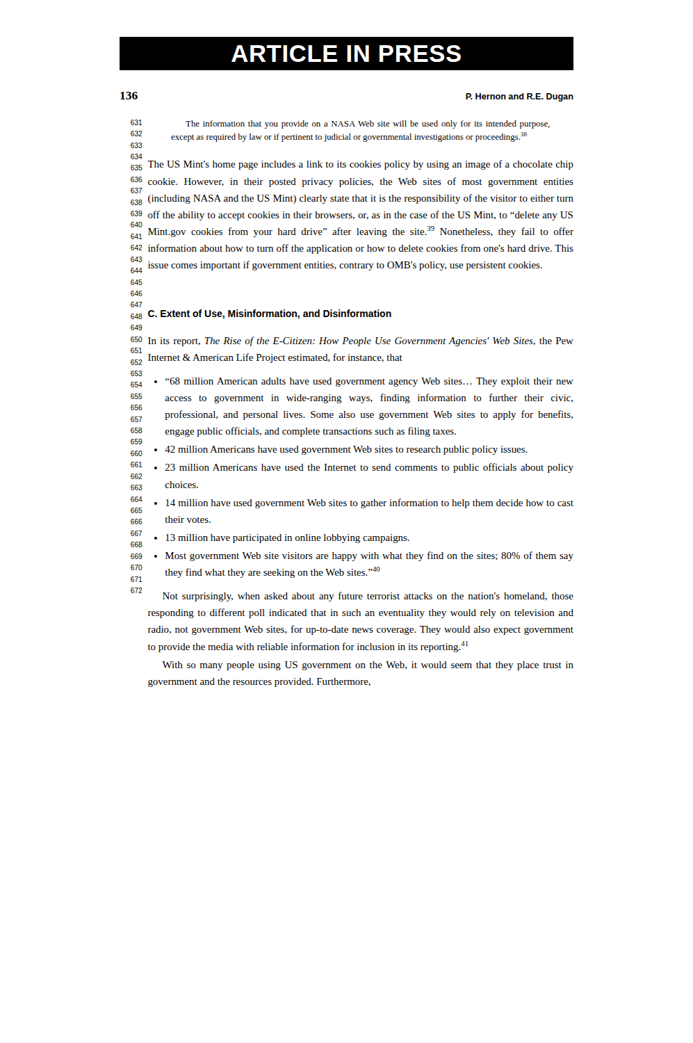ARTICLE IN PRESS
136
P. Hernon and R.E. Dugan
631632633634635636637638639640641642643644645646647648649650651652653654655656657658659660661662663664665666667668669670671672
The information that you provide on a NASA Web site will be used only for its intended purpose, except as required by law or if pertinent to judicial or governmental investigations or proceedings.38
The US Mint's home page includes a link to its cookies policy by using an image of a chocolate chip cookie. However, in their posted privacy policies, the Web sites of most government entities (including NASA and the US Mint) clearly state that it is the responsibility of the visitor to either turn off the ability to accept cookies in their browsers, or, as in the case of the US Mint, to “delete any US Mint.gov cookies from your hard drive” after leaving the site.39 Nonetheless, they fail to offer information about how to turn off the application or how to delete cookies from one's hard drive. This issue comes important if government entities, contrary to OMB's policy, use persistent cookies.
C. Extent of Use, Misinformation, and Disinformation
In its report, The Rise of the E-Citizen: How People Use Government Agencies' Web Sites, the Pew Internet & American Life Project estimated, for instance, that
“68 million American adults have used government agency Web sites… They exploit their new access to government in wide-ranging ways, finding information to further their civic, professional, and personal lives. Some also use government Web sites to apply for benefits, engage public officials, and complete transactions such as filing taxes.
42 million Americans have used government Web sites to research public policy issues.
23 million Americans have used the Internet to send comments to public officials about policy choices.
14 million have used government Web sites to gather information to help them decide how to cast their votes.
13 million have participated in online lobbying campaigns.
Most government Web site visitors are happy with what they find on the sites; 80% of them say they find what they are seeking on the Web sites.”40
Not surprisingly, when asked about any future terrorist attacks on the nation's homeland, those responding to different poll indicated that in such an eventuality they would rely on television and radio, not government Web sites, for up-to-date news coverage. They would also expect government to provide the media with reliable information for inclusion in its reporting.41
With so many people using US government on the Web, it would seem that they place trust in government and the resources provided. Furthermore,